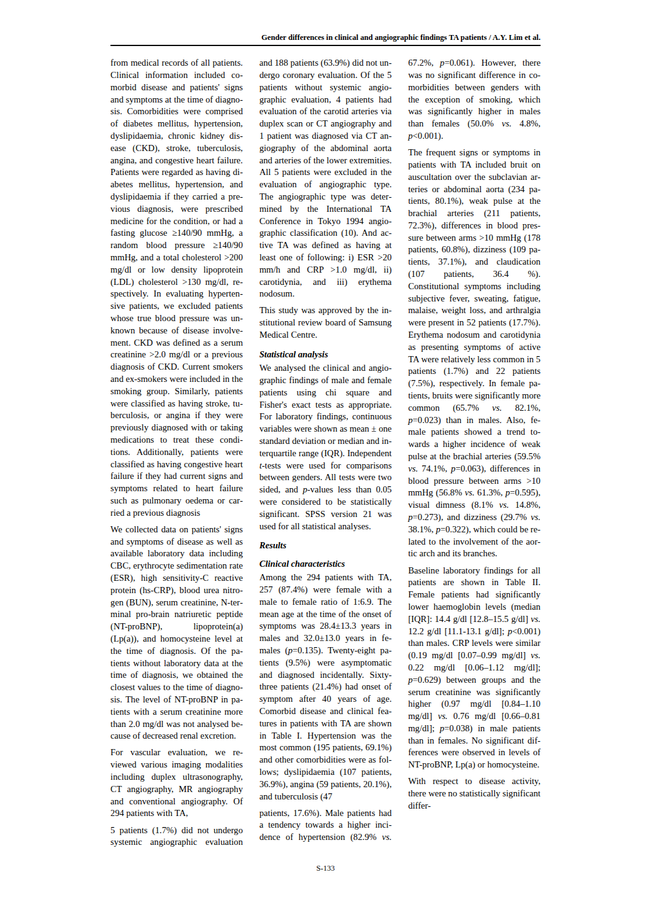Gender differences in clinical and angiographic findings TA patients / A.Y. Lim et al.
from medical records of all patients. Clinical information included comorbid disease and patients' signs and symptoms at the time of diagnosis. Comorbidities were comprised of diabetes mellitus, hypertension, dyslipidaemia, chronic kidney disease (CKD), stroke, tuberculosis, angina, and congestive heart failure. Patients were regarded as having diabetes mellitus, hypertension, and dyslipidaemia if they carried a previous diagnosis, were prescribed medicine for the condition, or had a fasting glucose ≥140/90 mmHg, a random blood pressure ≥140/90 mmHg, and a total cholesterol >200 mg/dl or low density lipoprotein (LDL) cholesterol >130 mg/dl, respectively. In evaluating hypertensive patients, we excluded patients whose true blood pressure was unknown because of disease involvement. CKD was defined as a serum creatinine >2.0 mg/dl or a previous diagnosis of CKD. Current smokers and ex-smokers were included in the smoking group. Similarly, patients were classified as having stroke, tuberculosis, or angina if they were previously diagnosed with or taking medications to treat these conditions. Additionally, patients were classified as having congestive heart failure if they had current signs and symptoms related to heart failure such as pulmonary oedema or carried a previous diagnosis
We collected data on patients' signs and symptoms of disease as well as available laboratory data including CBC, erythrocyte sedimentation rate (ESR), high sensitivity-C reactive protein (hs-CRP), blood urea nitrogen (BUN), serum creatinine, N-terminal pro-brain natriuretic peptide (NT-proBNP), lipoprotein(a) (Lp(a)), and homocysteine level at the time of diagnosis. Of the patients without laboratory data at the time of diagnosis, we obtained the closest values to the time of diagnosis. The level of NT-proBNP in patients with a serum creatinine more than 2.0 mg/dl was not analysed because of decreased renal excretion.
For vascular evaluation, we reviewed various imaging modalities including duplex ultrasonography, CT angiography, MR angiography and conventional angiography. Of 294 patients with TA,
5 patients (1.7%) did not undergo systemic angiographic evaluation and 188 patients (63.9%) did not undergo coronary evaluation. Of the 5 patients without systemic angiographic evaluation, 4 patients had evaluation of the carotid arteries via duplex scan or CT angiography and 1 patient was diagnosed via CT angiography of the abdominal aorta and arteries of the lower extremities. All 5 patients were excluded in the evaluation of angiographic type. The angiographic type was determined by the International TA Conference in Tokyo 1994 angiographic classification (10). And active TA was defined as having at least one of following: i) ESR >20 mm/h and CRP >1.0 mg/dl, ii) carotidynia, and iii) erythema nodosum.
This study was approved by the institutional review board of Samsung Medical Centre.
Statistical analysis
We analysed the clinical and angiographic findings of male and female patients using chi square and Fisher's exact tests as appropriate. For laboratory findings, continuous variables were shown as mean ± one standard deviation or median and interquartile range (IQR). Independent t-tests were used for comparisons between genders. All tests were two sided, and p-values less than 0.05 were considered to be statistically significant. SPSS version 21 was used for all statistical analyses.
Results
Clinical characteristics
Among the 294 patients with TA, 257 (87.4%) were female with a male to female ratio of 1:6.9. The mean age at the time of the onset of symptoms was 28.4±13.3 years in males and 32.0±13.0 years in females (p=0.135). Twenty-eight patients (9.5%) were asymptomatic and diagnosed incidentally. Sixty-three patients (21.4%) had onset of symptom after 40 years of age. Comorbid disease and clinical features in patients with TA are shown in Table I. Hypertension was the most common (195 patients, 69.1%) and other comorbidities were as follows; dyslipidaemia (107 patients, 36.9%), angina (59 patients, 20.1%), and tuberculosis (47
patients, 17.6%). Male patients had a tendency towards a higher incidence of hypertension (82.9% vs. 67.2%, p=0.061). However, there was no significant difference in comorbidities between genders with the exception of smoking, which was significantly higher in males than females (50.0% vs. 4.8%, p<0.001).
The frequent signs or symptoms in patients with TA included bruit on auscultation over the subclavian arteries or abdominal aorta (234 patients, 80.1%), weak pulse at the brachial arteries (211 patients, 72.3%), differences in blood pressure between arms >10 mmHg (178 patients, 60.8%), dizziness (109 patients, 37.1%), and claudication (107 patients, 36.4 %). Constitutional symptoms including subjective fever, sweating, fatigue, malaise, weight loss, and arthralgia were present in 52 patients (17.7%). Erythema nodosum and carotidynia as presenting symptoms of active TA were relatively less common in 5 patients (1.7%) and 22 patients (7.5%), respectively. In female patients, bruits were significantly more common (65.7% vs. 82.1%, p=0.023) than in males. Also, female patients showed a trend towards a higher incidence of weak pulse at the brachial arteries (59.5% vs. 74.1%, p=0.063), differences in blood pressure between arms >10 mmHg (56.8% vs. 61.3%, p=0.595), visual dimness (8.1% vs. 14.8%, p=0.273), and dizziness (29.7% vs. 38.1%, p=0.322), which could be related to the involvement of the aortic arch and its branches.
Baseline laboratory findings for all patients are shown in Table II. Female patients had significantly lower haemoglobin levels (median [IQR]: 14.4 g/dl [12.8–15.5 g/dl] vs. 12.2 g/dl [11.1-13.1 g/dl]; p<0.001) than males. CRP levels were similar (0.19 mg/dl [0.07–0.99 mg/dl] vs. 0.22 mg/dl [0.06–1.12 mg/dl]; p=0.629) between groups and the serum creatinine was significantly higher (0.97 mg/dl [0.84–1.10 mg/dl] vs. 0.76 mg/dl [0.66–0.81 mg/dl]; p=0.038) in male patients than in females. No significant differences were observed in levels of NT-proBNP, Lp(a) or homocysteine.
With respect to disease activity, there were no statistically significant differ-
S-133